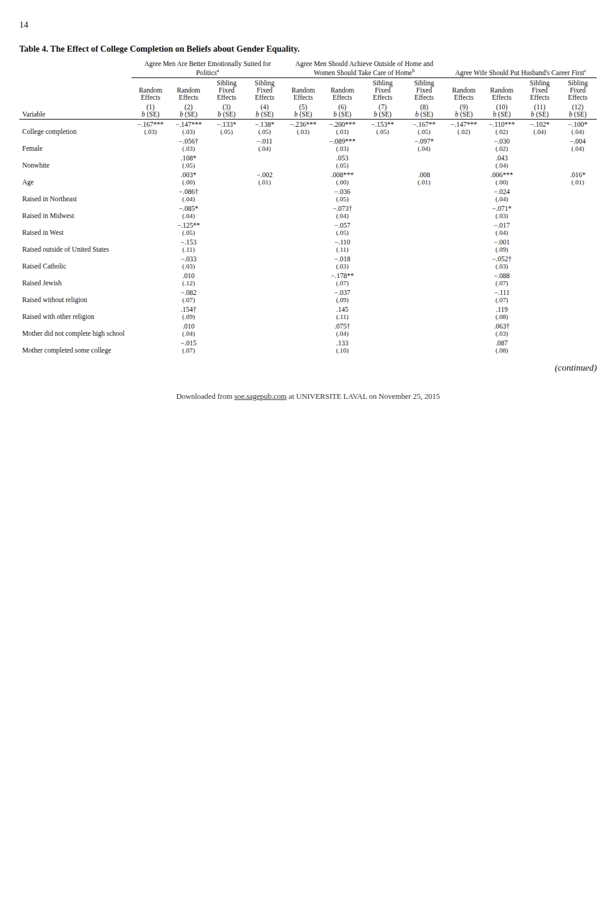14
Table 4. The Effect of College Completion on Beliefs about Gender Equality.
| Variable | Agree Men Are Better Emotionally Suited for Politics a | Agree Men Should Achieve Outside of Home and Women Should Take Care of Home b | Agree Wife Should Put Husband's Career First c |
| --- | --- | --- | --- |
| Random Effects | Random Effects | Sibling Fixed Effects | Sibling Fixed Effects | Random Effects | Random Effects | Sibling Fixed Effects | Sibling Fixed Effects | Random Effects | Random Effects | Sibling Fixed Effects | Sibling Fixed Effects |
| (1) b (SE) | (2) b (SE) | (3) b (SE) | (4) b (SE) | (5) b (SE) | (6) b (SE) | (7) b (SE) | (8) b (SE) | (9) b (SE) | (10) b (SE) | (11) b (SE) | (12) b (SE) |
| College completion | −.167*** (.03) | −.147*** (.03) | −.133* (.05) | −.138* (.05) | −.236*** (.03) | −.200*** (.03) | −.153** (.05) | −.167** (.05) | −.147*** (.02) | −.110*** (.02) | −.102* (.04) | −.100* (.04) |
| Female | | −.056† (.03) | | −.011 (.04) | | −.089*** (.03) | | −.097* (.04) | | −.030 (.02) | | −.004 (.04) |
| Nonwhite | | .108* (.05) | | | | .053 (.05) | | | | .043 (.04) | | |
| Age | | .003* (.00) | | −.002 (.01) | | .008*** (.00) | | .008 (.01) | | .006*** (.00) | | .016* (.01) |
| Raised in Northeast | | −.086† (.04) | | | | −.036 (.05) | | | | −.024 (.04) | | |
| Raised in Midwest | | −.085* (.04) | | | | −.073† (.04) | | | | −.071* (.03) | | |
| Raised in West | | −.125** (.05) | | | | −.057 (.05) | | | | −.017 (.04) | | |
| Raised outside of United States | | −.153 (.11) | | | | −.110 (.11) | | | | −.001 (.09) | | |
| Raised Catholic | | −.033 (.03) | | | | −.018 (.03) | | | | −.052† (.03) | | |
| Raised Jewish | | .010 (.12) | | | | −.178** (.07) | | | | −.088 (.07) | | |
| Raised without religion | | −.082 (.07) | | | | −.037 (.09) | | | | −.111 (.07) | | |
| Raised with other religion | | .154† (.09) | | | | .145 (.11) | | | | .119 (.08) | | |
| Mother did not complete high school | | .010 (.04) | | | | .075† (.04) | | | | .063† (.03) | | |
| Mother completed some college | | −.015 (.07) | | | | .133 (.10) | | | | .087 (.08) | | |
(continued)
Downloaded from soe.sagepub.com at UNIVERSITE LAVAL on November 25, 2015